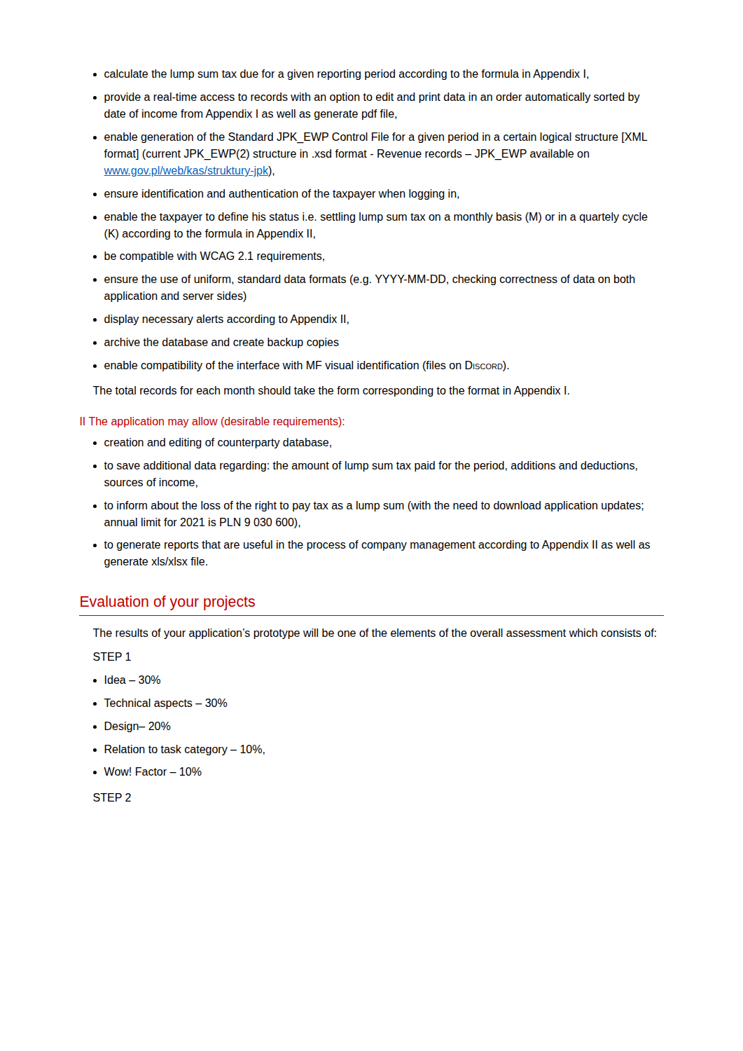calculate the lump sum tax due for a given reporting period according to the formula in Appendix I,
provide a real-time access to records with an option to edit and print data in an order automatically sorted by date of income from Appendix I as well as generate pdf file,
enable generation of the Standard JPK_EWP Control File for a given period in a certain logical structure [XML format] (current JPK_EWP(2) structure in .xsd format - Revenue records – JPK_EWP available on www.gov.pl/web/kas/struktury-jpk),
ensure identification and authentication of the taxpayer when logging in,
enable the taxpayer to define his status i.e. settling lump sum tax on a monthly basis (M) or in a quartely cycle (K) according to the formula in Appendix II,
be compatible with WCAG 2.1 requirements,
ensure the use of uniform, standard data formats (e.g. YYYY-MM-DD, checking correctness of data on both application and server sides)
display necessary alerts according to Appendix II,
archive the database and create backup copies
enable compatibility of the interface with MF visual identification (files on Discord).
The total records for each month should take the form corresponding to the format in Appendix I.
II The application may allow (desirable requirements):
creation and editing of counterparty database,
to save additional data regarding: the amount of lump sum tax paid for the period, additions and deductions, sources of income,
to inform about the loss of the right to pay tax as a lump sum (with the need to download application updates; annual limit for 2021 is PLN 9 030 600),
to generate reports that are useful in the process of company management according to Appendix II as well as generate xls/xlsx file.
Evaluation of your projects
The results of your application’s prototype will be one of the elements of the overall assessment which consists of:
STEP 1
Idea – 30%
Technical aspects – 30%
Design– 20%
Relation to task category – 10%,
Wow! Factor – 10%
STEP 2